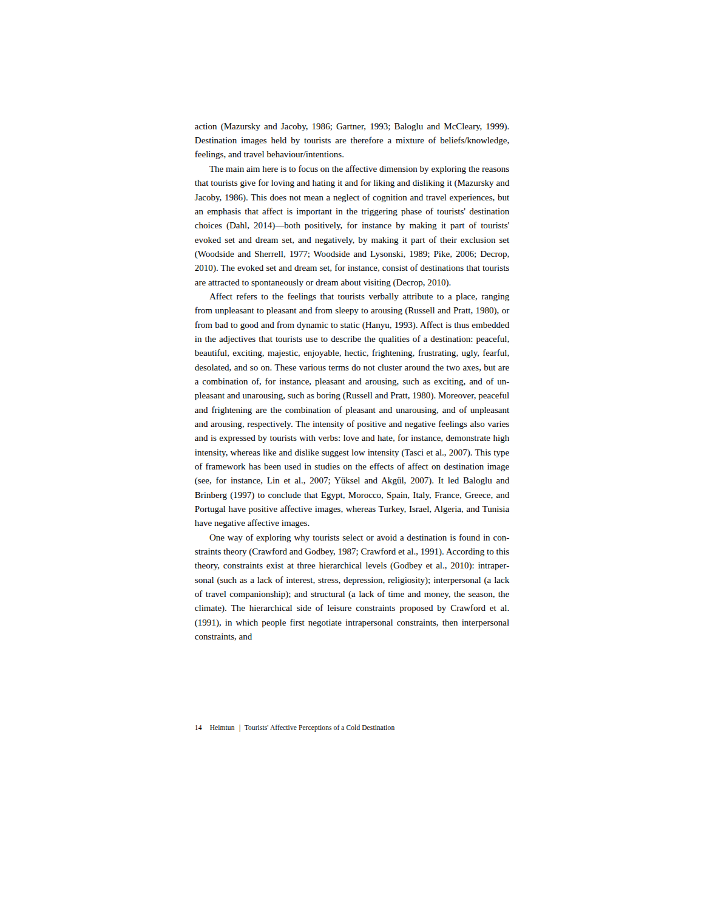action (Mazursky and Jacoby, 1986; Gartner, 1993; Baloglu and McCleary, 1999). Destination images held by tourists are therefore a mixture of beliefs/knowledge, feelings, and travel behaviour/intentions.
The main aim here is to focus on the affective dimension by exploring the reasons that tourists give for loving and hating it and for liking and disliking it (Mazursky and Jacoby, 1986). This does not mean a neglect of cognition and travel experiences, but an emphasis that affect is important in the triggering phase of tourists' destination choices (Dahl, 2014)—both positively, for instance by making it part of tourists' evoked set and dream set, and negatively, by making it part of their exclusion set (Woodside and Sherrell, 1977; Woodside and Lysonski, 1989; Pike, 2006; Decrop, 2010). The evoked set and dream set, for instance, consist of destinations that tourists are attracted to spontaneously or dream about visiting (Decrop, 2010).
Affect refers to the feelings that tourists verbally attribute to a place, ranging from unpleasant to pleasant and from sleepy to arousing (Russell and Pratt, 1980), or from bad to good and from dynamic to static (Hanyu, 1993). Affect is thus embedded in the adjectives that tourists use to describe the qualities of a destination: peaceful, beautiful, exciting, majestic, enjoyable, hectic, frightening, frustrating, ugly, fearful, desolated, and so on. These various terms do not cluster around the two axes, but are a combination of, for instance, pleasant and arousing, such as exciting, and of unpleasant and unarousing, such as boring (Russell and Pratt, 1980). Moreover, peaceful and frightening are the combination of pleasant and unarousing, and of unpleasant and arousing, respectively. The intensity of positive and negative feelings also varies and is expressed by tourists with verbs: love and hate, for instance, demonstrate high intensity, whereas like and dislike suggest low intensity (Tasci et al., 2007). This type of framework has been used in studies on the effects of affect on destination image (see, for instance, Lin et al., 2007; Yüksel and Akgül, 2007). It led Baloglu and Brinberg (1997) to conclude that Egypt, Morocco, Spain, Italy, France, Greece, and Portugal have positive affective images, whereas Turkey, Israel, Algeria, and Tunisia have negative affective images.
One way of exploring why tourists select or avoid a destination is found in constraints theory (Crawford and Godbey, 1987; Crawford et al., 1991). According to this theory, constraints exist at three hierarchical levels (Godbey et al., 2010): intrapersonal (such as a lack of interest, stress, depression, religiosity); interpersonal (a lack of travel companionship); and structural (a lack of time and money, the season, the climate). The hierarchical side of leisure constraints proposed by Crawford et al. (1991), in which people first negotiate intrapersonal constraints, then interpersonal constraints, and
14 Heimtun|Tourists' Affective Perceptions of a Cold Destination